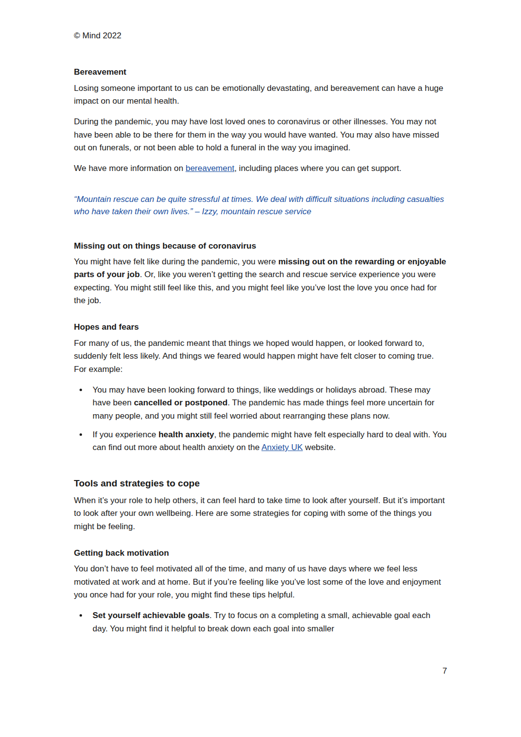© Mind 2022
Bereavement
Losing someone important to us can be emotionally devastating, and bereavement can have a huge impact on our mental health.
During the pandemic, you may have lost loved ones to coronavirus or other illnesses. You may not have been able to be there for them in the way you would have wanted. You may also have missed out on funerals, or not been able to hold a funeral in the way you imagined.
We have more information on bereavement, including places where you can get support.
“Mountain rescue can be quite stressful at times. We deal with difficult situations including casualties who have taken their own lives.” – Izzy, mountain rescue service
Missing out on things because of coronavirus
You might have felt like during the pandemic, you were missing out on the rewarding or enjoyable parts of your job. Or, like you weren’t getting the search and rescue service experience you were expecting. You might still feel like this, and you might feel like you’ve lost the love you once had for the job.
Hopes and fears
For many of us, the pandemic meant that things we hoped would happen, or looked forward to, suddenly felt less likely. And things we feared would happen might have felt closer to coming true. For example:
You may have been looking forward to things, like weddings or holidays abroad. These may have been cancelled or postponed. The pandemic has made things feel more uncertain for many people, and you might still feel worried about rearranging these plans now.
If you experience health anxiety, the pandemic might have felt especially hard to deal with. You can find out more about health anxiety on the Anxiety UK website.
Tools and strategies to cope
When it’s your role to help others, it can feel hard to take time to look after yourself. But it’s important to look after your own wellbeing. Here are some strategies for coping with some of the things you might be feeling.
Getting back motivation
You don’t have to feel motivated all of the time, and many of us have days where we feel less motivated at work and at home. But if you’re feeling like you’ve lost some of the love and enjoyment you once had for your role, you might find these tips helpful.
Set yourself achievable goals. Try to focus on a completing a small, achievable goal each day. You might find it helpful to break down each goal into smaller
7